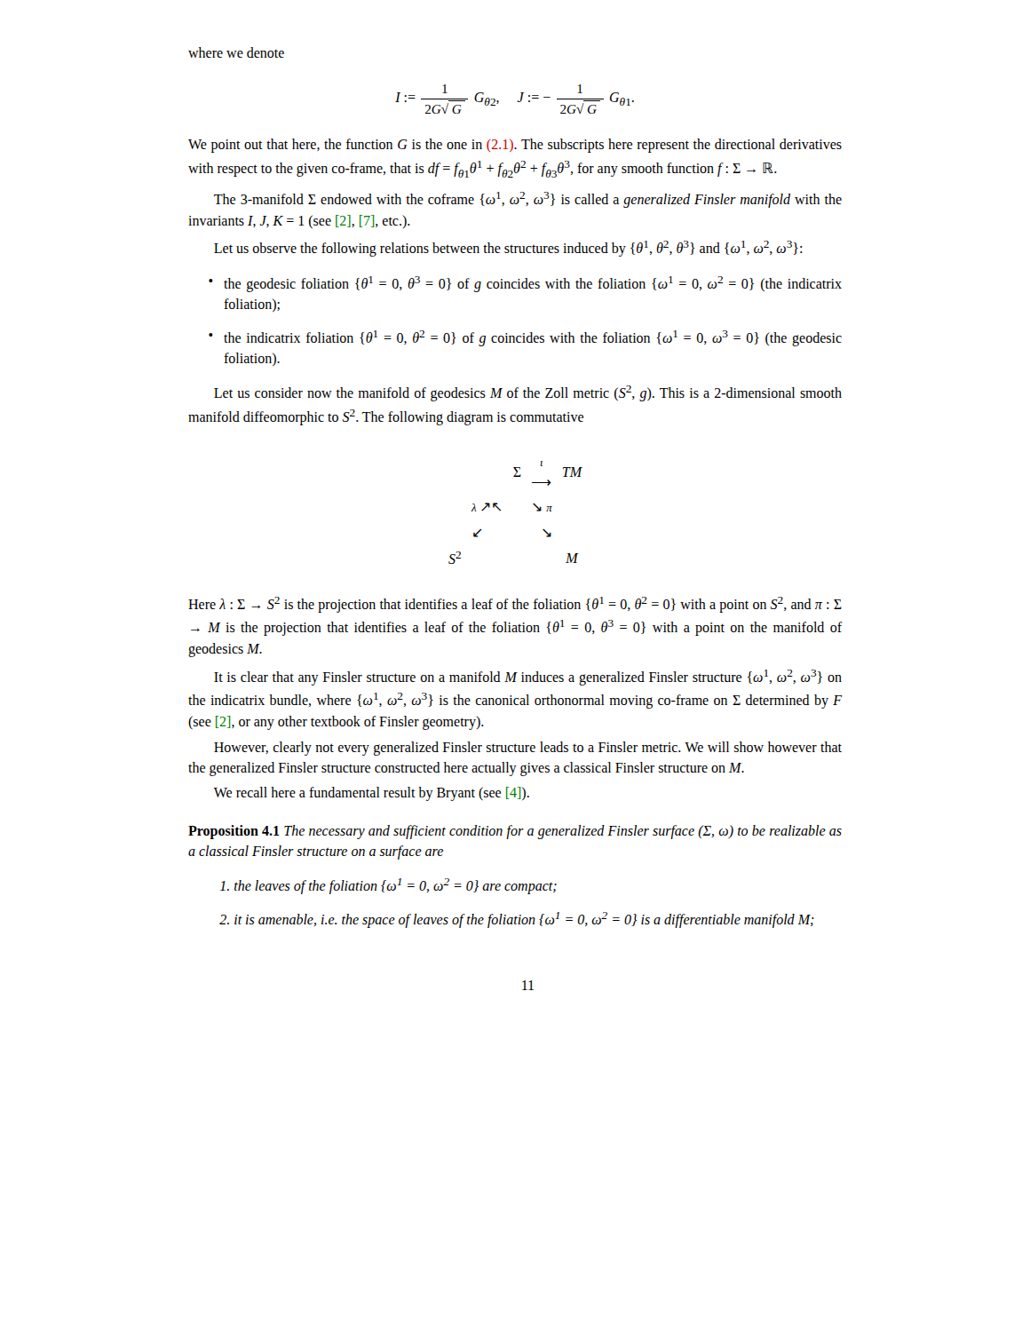where we denote
I := 12G√ G Gθ2, J := − 12G√ G Gθ1.
We point out that here, the function G is the one in (2.1). The subscripts here represent the directional derivatives with respect to the given co-frame, that is df = fθ1θ1 + fθ2θ2 + fθ3θ3, for any smooth function f : Σ → ℝ.
The 3-manifold Σ endowed with the coframe {ω1, ω2, ω3} is called a generalized Finsler manifold with the invariants I, J, K = 1 (see [2], [7], etc.).
Let us observe the following relations between the structures induced by {θ1, θ2, θ3} and {ω1, ω2, ω3}:
the geodesic foliation {θ1 = 0, θ3 = 0} of g coincides with the foliation {ω1 = 0, ω2 = 0} (the indicatrix foliation);
the indicatrix foliation {θ1 = 0, θ2 = 0} of g coincides with the foliation {ω1 = 0, ω3 = 0} (the geodesic foliation).
Let us consider now the manifold of geodesics M of the Zoll metric (S2, g). This is a 2-dimensional smooth manifold diffeomorphic to S2. The following diagram is commutative
| | | Σ | ι ⟶ | TM |
| | λ ↗↖ | | ↘ π | |
| | ↙ | | ↘ | |
| S 2 | | | | M |
Here λ : Σ → S2 is the projection that identifies a leaf of the foliation {θ1 = 0, θ2 = 0} with a point on S2, and π : Σ → M is the projection that identifies a leaf of the foliation {θ1 = 0, θ3 = 0} with a point on the manifold of geodesics M.
It is clear that any Finsler structure on a manifold M induces a generalized Finsler structure {ω1, ω2, ω3} on the indicatrix bundle, where {ω1, ω2, ω3} is the canonical orthonormal moving co-frame on Σ determined by F (see [2], or any other textbook of Finsler geometry).
However, clearly not every generalized Finsler structure leads to a Finsler metric. We will show however that the generalized Finsler structure constructed here actually gives a classical Finsler structure on M.
We recall here a fundamental result by Bryant (see [4]).
Proposition 4.1 The necessary and sufficient condition for a generalized Finsler surface (Σ, ω) to be realizable as a classical Finsler structure on a surface are
the leaves of the foliation {ω1 = 0, ω2 = 0} are compact;
it is amenable, i.e. the space of leaves of the foliation {ω1 = 0, ω2 = 0} is a differentiable manifold M;
11